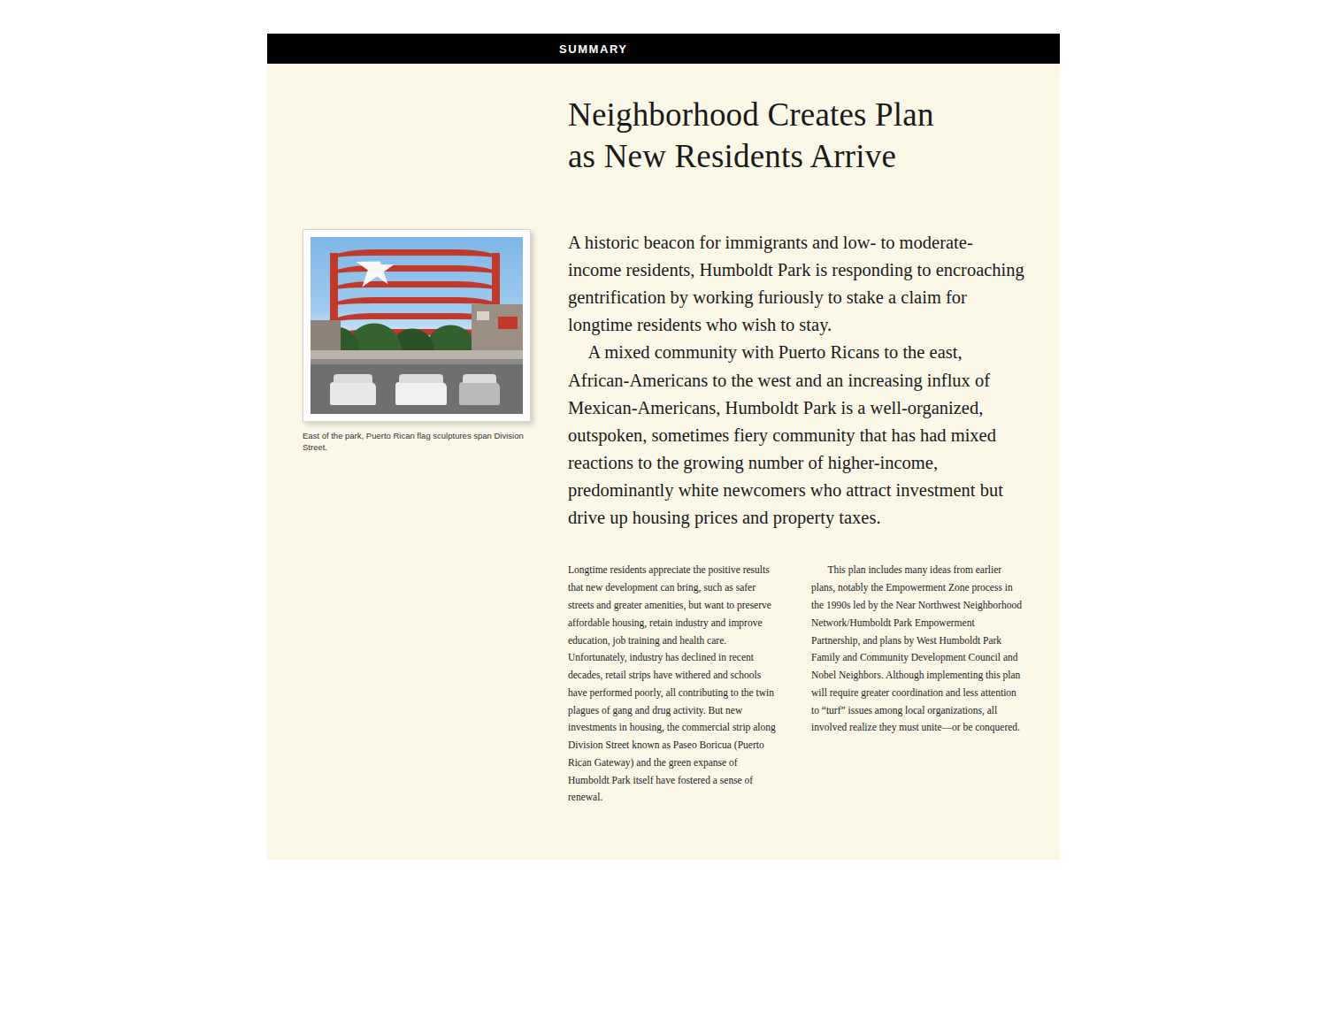SUMMARY
Neighborhood Creates Plan
as New Residents Arrive
East of the park, Puerto Rican flag sculptures span Division Street.
A historic beacon for immigrants and low- to moderate-income residents, Humboldt Park is responding to encroaching gentrification by working furiously to stake a claim for longtime residents who wish to stay. A mixed community with Puerto Ricans to the east, African-Americans to the west and an increasing influx of Mexican-Americans, Humboldt Park is a well-organized, outspoken, sometimes fiery community that has had mixed reactions to the growing number of higher-income, predominantly white newcomers who attract investment but drive up housing prices and property taxes.
Longtime residents appreciate the positive results that new development can bring, such as safer streets and greater amenities, but want to preserve affordable housing, retain industry and improve education, job training and health care. Unfortunately, industry has declined in recent decades, retail strips have withered and schools have performed poorly, all contributing to the twin plagues of gang and drug activity. But new investments in housing, the commercial strip along Division Street known as Paseo Boricua (Puerto Rican Gateway) and the green expanse of Humboldt Park itself have fostered a sense of renewal.
This plan includes many ideas from earlier plans, notably the Empowerment Zone process in the 1990s led by the Near Northwest Neighborhood Network/Humboldt Park Empowerment Partnership, and plans by West Humboldt Park Family and Community Development Council and Nobel Neighbors. Although implementing this plan will require greater coordination and less attention to “turf” issues among local organizations, all involved realize they must unite—or be conquered.